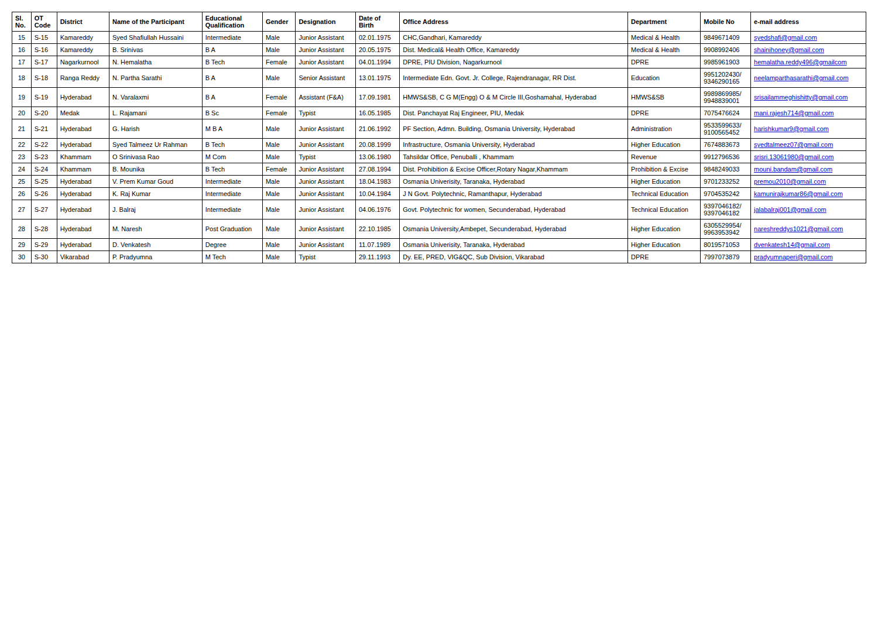| Sl. No. | OT Code | District | Name of the Participant | Educational Qualification | Gender | Designation | Date of Birth | Office Address | Department | Mobile No | e-mail address |
| --- | --- | --- | --- | --- | --- | --- | --- | --- | --- | --- | --- |
| 15 | S-15 | Kamareddy | Syed Shafiullah Hussaini | Intermediate | Male | Junior Assistant | 02.01.1975 | CHC,Gandhari, Kamareddy | Medical & Health | 9849671409 | syedshafi@gmail.com |
| 16 | S-16 | Kamareddy | B. Srinivas | B A | Male | Junior Assistant | 20.05.1975 | Dist. Medical& Health Office, Kamareddy | Medical & Health | 9908992406 | shainihoney@gmail.com |
| 17 | S-17 | Nagarkurnool | N. Hemalatha | B Tech | Female | Junior Assistant | 04.01.1994 | DPRE, PIU Division, Nagarkurnool | DPRE | 9985961903 | hemalatha.reddy496@gmailcom |
| 18 | S-18 | Ranga Reddy | N. Partha Sarathi | B A | Male | Senior Assistant | 13.01.1975 | Intermediate Edn. Govt. Jr. College, Rajendranagar, RR Dist. | Education | 9951202430/ 9346290165 | neelamparthasarathi@gmail.com |
| 19 | S-19 | Hyderabad | N. Varalaxmi | B A | Female | Assistant (F&A) | 17.09.1981 | HMWS&SB, C G M(Engg) O & M Circle III,Goshamahal, Hyderabad | HMWS&SB | 9989869985/ 9948839001 | srisailammeghishitty@gmail.com |
| 20 | S-20 | Medak | L. Rajamani | B Sc | Female | Typist | 16.05.1985 | Dist. Panchayat Raj Engineer, PIU, Medak | DPRE | 7075476624 | mani.rajesh714@gmail.com |
| 21 | S-21 | Hyderabad | G. Harish | M B A | Male | Junior Assistant | 21.06.1992 | PF Section, Admn. Building, Osmania University, Hyderabad | Administration | 9533599633/ 9100565452 | harishkumar9@gmail.com |
| 22 | S-22 | Hyderabad | Syed Talmeez Ur Rahman | B Tech | Male | Junior Assistant | 20.08.1999 | Infrastructure, Osmania University, Hyderabad | Higher Education | 7674883673 | syedtalmeez07@gmail.com |
| 23 | S-23 | Khammam | O Srinivasa Rao | M Com | Male | Typist | 13.06.1980 | Tahsildar Office, Penuballi , Khammam | Revenue | 9912796536 | srisri.13061980@gmail.com |
| 24 | S-24 | Khammam | B. Mounika | B Tech | Female | Junior Assistant | 27.08.1994 | Dist. Prohibition & Excise Officer,Rotary Nagar,Khammam | Prohibition & Excise | 9848249033 | mouni.bandam@gmail.com |
| 25 | S-25 | Hyderabad | V. Prem Kumar Goud | Intermediate | Male | Junior Assistant | 18.04.1983 | Osmania Univerisity, Taranaka, Hyderabad | Higher Education | 9701233252 | premou2010@gmail.com |
| 26 | S-26 | Hyderabad | K. Raj Kumar | Intermediate | Male | Junior Assistant | 10.04.1984 | J N Govt. Polytechnic, Ramanthapur, Hyderabad | Technical Education | 9704535242 | kamunirajkumar86@gmail.com |
| 27 | S-27 | Hyderabad | J. Balraj | Intermediate | Male | Junior Assistant | 04.06.1976 | Govt. Polytechnic for women, Secunderabad, Hyderabad | Technical Education | 9397046182/ 9397046182 | jalabalraj001@gmail.com |
| 28 | S-28 | Hyderabad | M. Naresh | Post Graduation | Male | Junior Assistant | 22.10.1985 | Osmania University,Ambepet, Secunderabad, Hyderabad | Higher Education | 6305529954/ 9963953942 | nareshreddys1021@gmail.com |
| 29 | S-29 | Hyderabad | D. Venkatesh | Degree | Male | Junior Assistant | 11.07.1989 | Osmania Univerisity, Taranaka, Hyderabad | Higher Education | 8019571053 | dvenkatesh14@gmail,com |
| 30 | S-30 | Vikarabad | P. Pradyumna | M Tech | Male | Typist | 29.11.1993 | Dy. EE, PRED, VIG&QC, Sub Division, Vikarabad | DPRE | 7997073879 | pradyumnaperi@gmail.com |